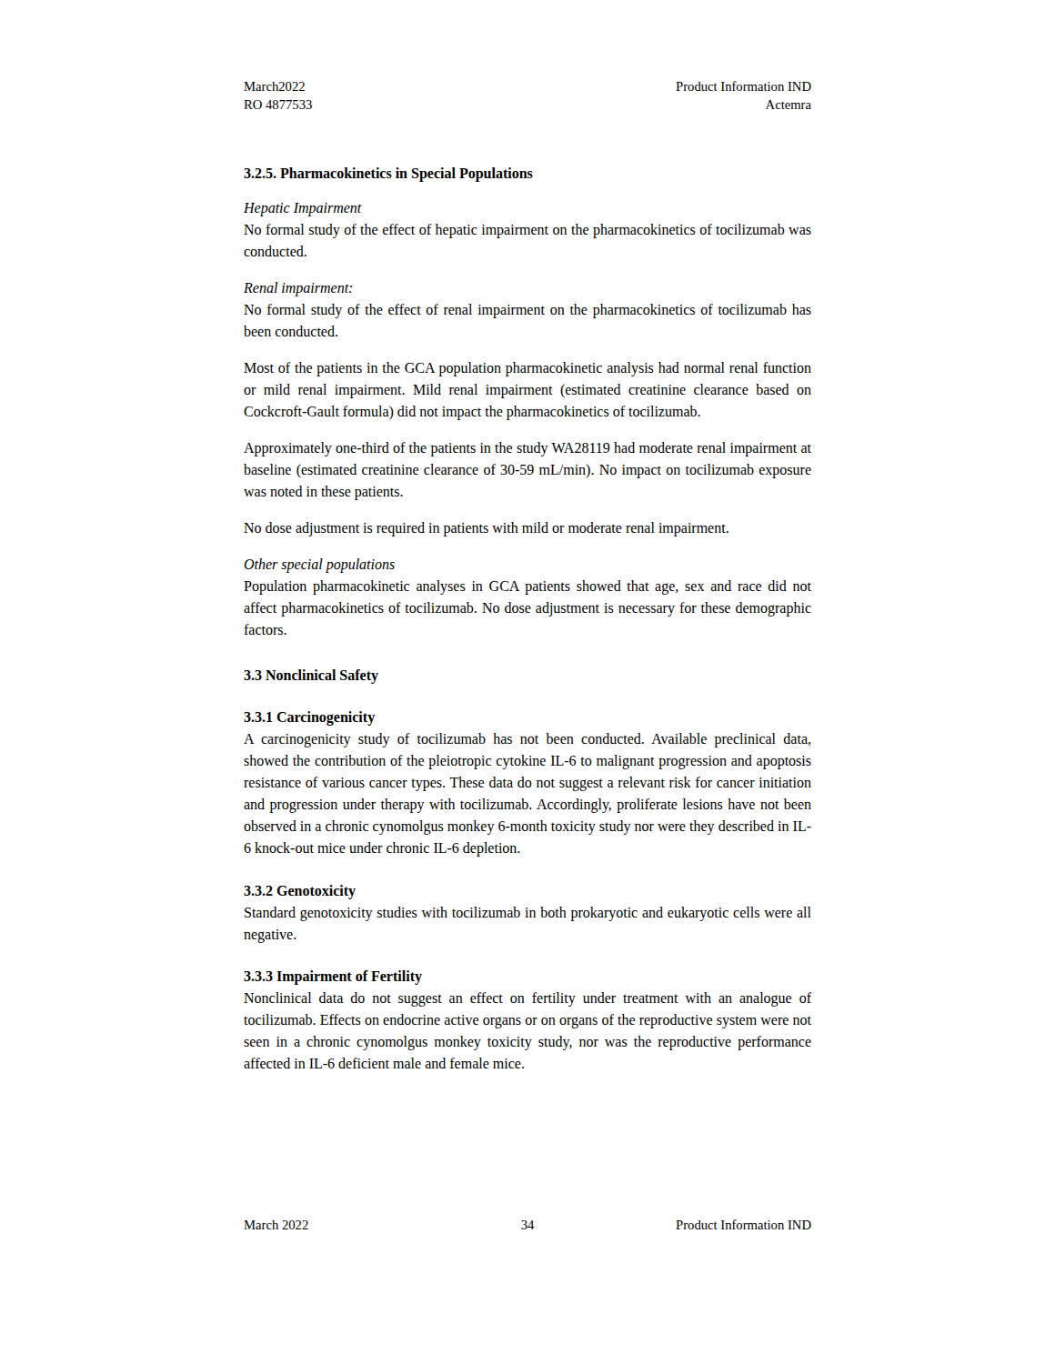March2022
RO 4877533
Product Information IND
Actemra
3.2.5. Pharmacokinetics in Special Populations
Hepatic Impairment
No formal study of the effect of hepatic impairment on the pharmacokinetics of tocilizumab was conducted.
Renal impairment:
No formal study of the effect of renal impairment on the pharmacokinetics of tocilizumab has been conducted.
Most of the patients in the GCA population pharmacokinetic analysis had normal renal function or mild renal impairment. Mild renal impairment (estimated creatinine clearance based on Cockcroft-Gault formula) did not impact the pharmacokinetics of tocilizumab.
Approximately one-third of the patients in the study WA28119 had moderate renal impairment at baseline (estimated creatinine clearance of 30-59 mL/min). No impact on tocilizumab exposure was noted in these patients.
No dose adjustment is required in patients with mild or moderate renal impairment.
Other special populations
Population pharmacokinetic analyses in GCA patients showed that age, sex and race did not affect pharmacokinetics of tocilizumab. No dose adjustment is necessary for these demographic factors.
3.3 Nonclinical Safety
3.3.1 Carcinogenicity
A carcinogenicity study of tocilizumab has not been conducted. Available preclinical data, showed the contribution of the pleiotropic cytokine IL-6 to malignant progression and apoptosis resistance of various cancer types. These data do not suggest a relevant risk for cancer initiation and progression under therapy with tocilizumab. Accordingly, proliferate lesions have not been observed in a chronic cynomolgus monkey 6-month toxicity study nor were they described in IL-6 knock-out mice under chronic IL-6 depletion.
3.3.2 Genotoxicity
Standard genotoxicity studies with tocilizumab in both prokaryotic and eukaryotic cells were all negative.
3.3.3 Impairment of Fertility
Nonclinical data do not suggest an effect on fertility under treatment with an analogue of tocilizumab. Effects on endocrine active organs or on organs of the reproductive system were not seen in a chronic cynomolgus monkey toxicity study, nor was the reproductive performance affected in IL-6 deficient male and female mice.
March 2022
34
Product Information IND